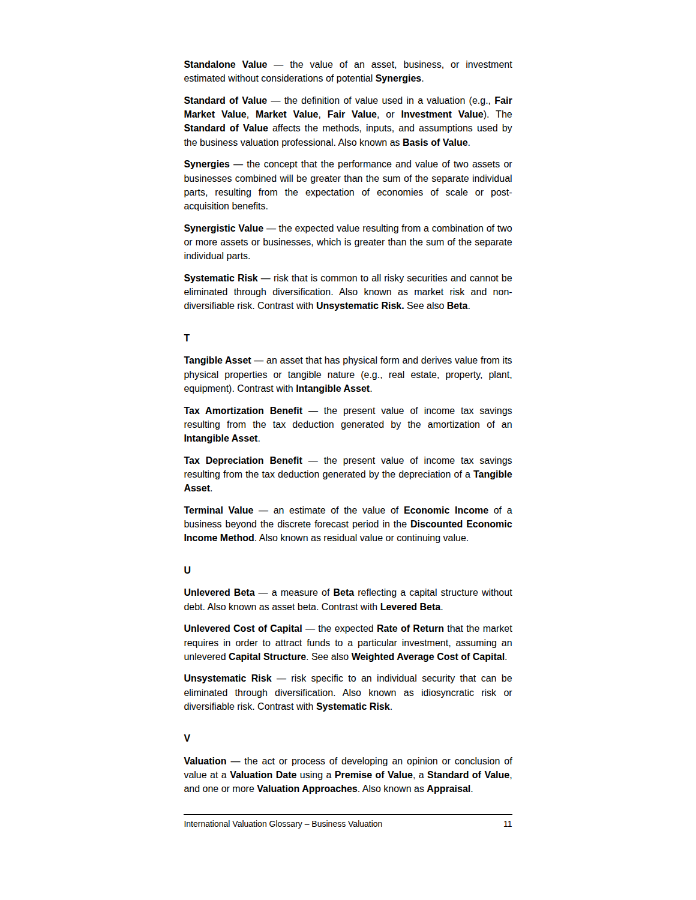Standalone Value — the value of an asset, business, or investment estimated without considerations of potential Synergies.
Standard of Value — the definition of value used in a valuation (e.g., Fair Market Value, Market Value, Fair Value, or Investment Value). The Standard of Value affects the methods, inputs, and assumptions used by the business valuation professional. Also known as Basis of Value.
Synergies — the concept that the performance and value of two assets or businesses combined will be greater than the sum of the separate individual parts, resulting from the expectation of economies of scale or post-acquisition benefits.
Synergistic Value — the expected value resulting from a combination of two or more assets or businesses, which is greater than the sum of the separate individual parts.
Systematic Risk — risk that is common to all risky securities and cannot be eliminated through diversification. Also known as market risk and non-diversifiable risk. Contrast with Unsystematic Risk. See also Beta.
T
Tangible Asset — an asset that has physical form and derives value from its physical properties or tangible nature (e.g., real estate, property, plant, equipment). Contrast with Intangible Asset.
Tax Amortization Benefit — the present value of income tax savings resulting from the tax deduction generated by the amortization of an Intangible Asset.
Tax Depreciation Benefit — the present value of income tax savings resulting from the tax deduction generated by the depreciation of a Tangible Asset.
Terminal Value — an estimate of the value of Economic Income of a business beyond the discrete forecast period in the Discounted Economic Income Method. Also known as residual value or continuing value.
U
Unlevered Beta — a measure of Beta reflecting a capital structure without debt. Also known as asset beta. Contrast with Levered Beta.
Unlevered Cost of Capital — the expected Rate of Return that the market requires in order to attract funds to a particular investment, assuming an unlevered Capital Structure. See also Weighted Average Cost of Capital.
Unsystematic Risk — risk specific to an individual security that can be eliminated through diversification. Also known as idiosyncratic risk or diversifiable risk. Contrast with Systematic Risk.
V
Valuation — the act or process of developing an opinion or conclusion of value at a Valuation Date using a Premise of Value, a Standard of Value, and one or more Valuation Approaches. Also known as Appraisal.
International Valuation Glossary – Business Valuation 11